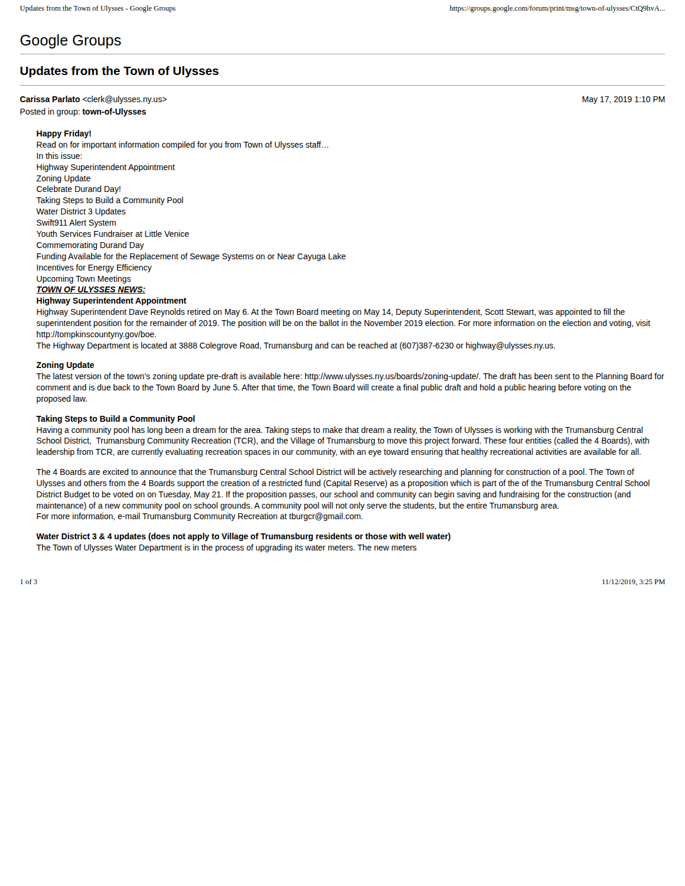Updates from the Town of Ulysses - Google Groups https://groups.google.com/forum/print/msg/town-of-ulysses/CtQ9hvA...
Google Groups
Updates from the Town of Ulysses
Carissa Parlato <clerk@ulysses.ny.us> May 17, 2019 1:10 PM
Posted in group: town-of-Ulysses
Happy Friday!
Read on for important information compiled for you from Town of Ulysses staff…
In this issue:
Highway Superintendent Appointment
Zoning Update
Celebrate Durand Day!
Taking Steps to Build a Community Pool
Water District 3 Updates
Swift911 Alert System
Youth Services Fundraiser at Little Venice
Commemorating Durand Day
Funding Available for the Replacement of Sewage Systems on or Near Cayuga Lake
Incentives for Energy Efficiency
Upcoming Town Meetings
TOWN OF ULYSSES NEWS:
Highway Superintendent Appointment
Highway Superintendent Dave Reynolds retired on May 6. At the Town Board meeting on May 14, Deputy Superintendent, Scott Stewart, was appointed to fill the superintendent position for the remainder of 2019. The position will be on the ballot in the November 2019 election. For more information on the election and voting, visit http://tompkinscountyny.gov/boe.
The Highway Department is located at 3888 Colegrove Road, Trumansburg and can be reached at (607)387-6230 or highway@ulysses.ny.us.
Zoning Update
The latest version of the town’s zoning update pre-draft is available here: http://www.ulysses.ny.us/boards/zoning-update/. The draft has been sent to the Planning Board for comment and is due back to the Town Board by June 5. After that time, the Town Board will create a final public draft and hold a public hearing before voting on the proposed law.
Taking Steps to Build a Community Pool
Having a community pool has long been a dream for the area. Taking steps to make that dream a reality, the Town of Ulysses is working with the Trumansburg Central School District, Trumansburg Community Recreation (TCR), and the Village of Trumansburg to move this project forward. These four entities (called the 4 Boards), with leadership from TCR, are currently evaluating recreation spaces in our community, with an eye toward ensuring that healthy recreational activities are available for all.
The 4 Boards are excited to announce that the Trumansburg Central School District will be actively researching and planning for construction of a pool. The Town of Ulysses and others from the 4 Boards support the creation of a restricted fund (Capital Reserve) as a proposition which is part of the of the Trumansburg Central School District Budget to be voted on on Tuesday, May 21. If the proposition passes, our school and community can begin saving and fundraising for the construction (and maintenance) of a new community pool on school grounds. A community pool will not only serve the students, but the entire Trumansburg area.
For more information, e-mail Trumansburg Community Recreation at tburgcr@gmail.com.
Water District 3 & 4 updates (does not apply to Village of Trumansburg residents or those with well water)
The Town of Ulysses Water Department is in the process of upgrading its water meters. The new meters
1 of 3 11/12/2019, 3:25 PM